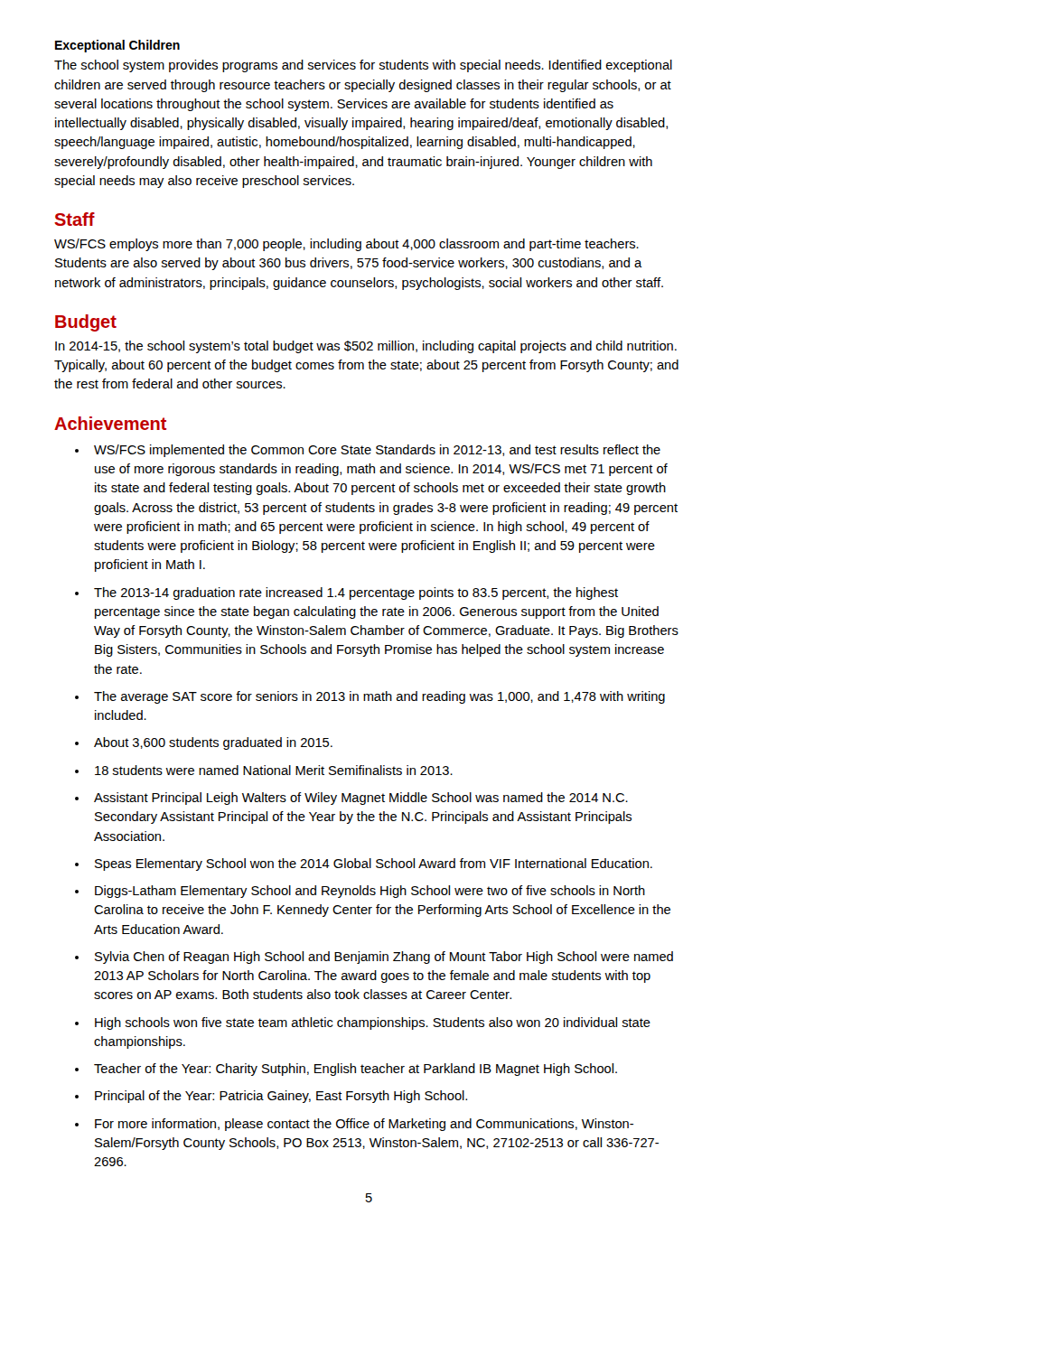Exceptional Children
The school system provides programs and services for students with special needs. Identified exceptional children are served through resource teachers or specially designed classes in their regular schools, or at several locations throughout the school system. Services are available for students identified as intellectually disabled, physically disabled, visually impaired, hearing impaired/deaf, emotionally disabled, speech/language impaired, autistic, homebound/hospitalized, learning disabled, multi-handicapped, severely/profoundly disabled, other health-impaired, and traumatic brain-injured. Younger children with special needs may also receive preschool services.
Staff
WS/FCS employs more than 7,000 people, including about 4,000 classroom and part-time teachers. Students are also served by about 360 bus drivers, 575 food-service workers, 300 custodians, and a network of administrators, principals, guidance counselors, psychologists, social workers and other staff.
Budget
In 2014-15, the school system’s total budget was $502 million, including capital projects and child nutrition. Typically, about 60 percent of the budget comes from the state; about 25 percent from Forsyth County; and the rest from federal and other sources.
Achievement
WS/FCS implemented the Common Core State Standards in 2012-13, and test results reflect the use of more rigorous standards in reading, math and science. In 2014, WS/FCS met 71 percent of its state and federal testing goals. About 70 percent of schools met or exceeded their state growth goals. Across the district, 53 percent of students in grades 3-8 were proficient in reading; 49 percent were proficient in math; and 65 percent were proficient in science. In high school, 49 percent of students were proficient in Biology; 58 percent were proficient in English II; and 59 percent were proficient in Math I.
The 2013-14 graduation rate increased 1.4 percentage points to 83.5 percent, the highest percentage since the state began calculating the rate in 2006. Generous support from the United Way of Forsyth County, the Winston-Salem Chamber of Commerce, Graduate. It Pays. Big Brothers Big Sisters, Communities in Schools and Forsyth Promise has helped the school system increase the rate.
The average SAT score for seniors in 2013 in math and reading was 1,000, and 1,478 with writing included.
About 3,600 students graduated in 2015.
18 students were named National Merit Semifinalists in 2013.
Assistant Principal Leigh Walters of Wiley Magnet Middle School was named the 2014 N.C. Secondary Assistant Principal of the Year by the the N.C. Principals and Assistant Principals Association.
Speas Elementary School won the 2014 Global School Award from VIF International Education.
Diggs-Latham Elementary School and Reynolds High School were two of five schools in North Carolina to receive the John F. Kennedy Center for the Performing Arts School of Excellence in the Arts Education Award.
Sylvia Chen of Reagan High School and Benjamin Zhang of Mount Tabor High School were named 2013 AP Scholars for North Carolina. The award goes to the female and male students with top scores on AP exams. Both students also took classes at Career Center.
High schools won five state team athletic championships. Students also won 20 individual state championships.
Teacher of the Year: Charity Sutphin, English teacher at Parkland IB Magnet High School.
Principal of the Year: Patricia Gainey, East Forsyth High School.
For more information, please contact the Office of Marketing and Communications, Winston-Salem/Forsyth County Schools, PO Box 2513, Winston-Salem, NC, 27102-2513 or call 336-727-2696.
5